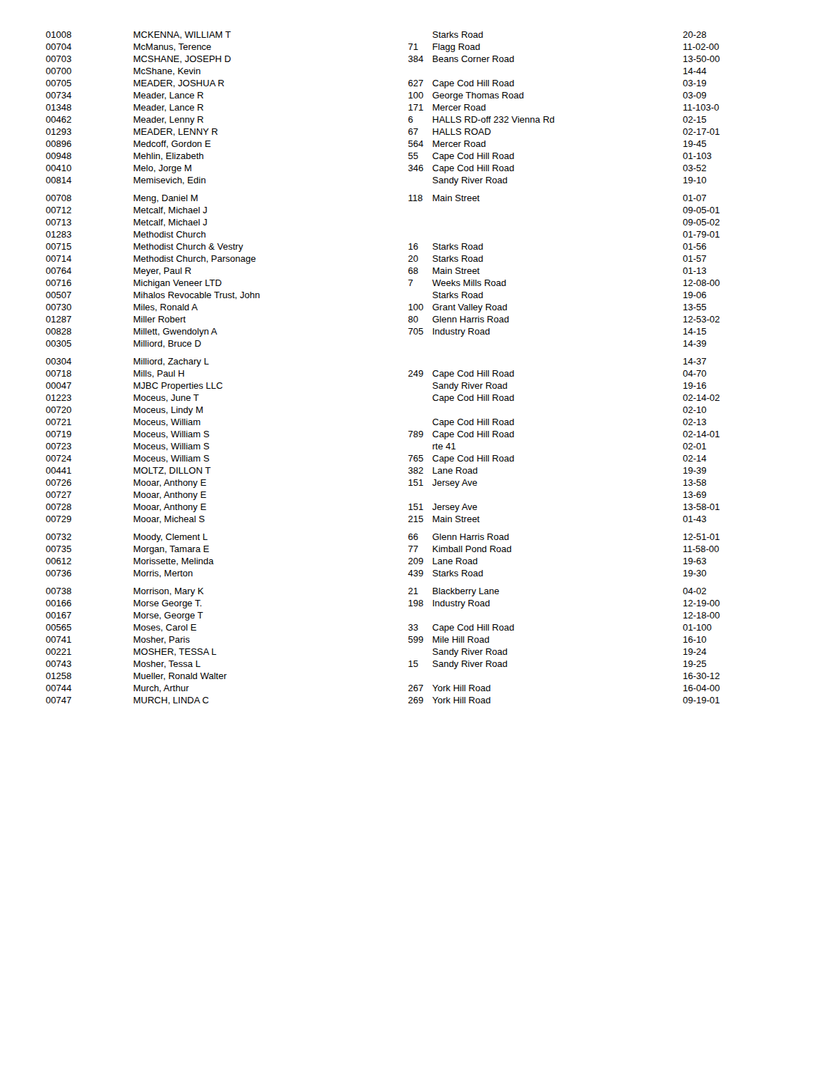| 01008 | MCKENNA, WILLIAM T | Starks Road | 20-28 |
| 00704 | McManus, Terence | 71 Flagg Road | 11-02-00 |
| 00703 | MCSHANE, JOSEPH D | 384 Beans Corner Road | 13-50-00 |
| 00700 | McShane, Kevin | | 14-44 |
| 00705 | MEADER, JOSHUA R | 627 Cape Cod Hill Road | 03-19 |
| 00734 | Meader, Lance R | 100 George Thomas Road | 03-09 |
| 01348 | Meader, Lance R | 171 Mercer Road | 11-103-0 |
| 00462 | Meader, Lenny R | 6 HALLS RD-off 232 Vienna Rd | 02-15 |
| 01293 | MEADER, LENNY R | 67 HALLS ROAD | 02-17-01 |
| 00896 | Medcoff, Gordon E | 564 Mercer Road | 19-45 |
| 00948 | Mehlin, Elizabeth | 55 Cape Cod Hill Road | 01-103 |
| 00410 | Melo, Jorge M | 346 Cape Cod Hill Road | 03-52 |
| 00814 | Memisevich, Edin | Sandy River Road | 19-10 |
| 00708 | Meng, Daniel M | 118 Main Street | 01-07 |
| 00712 | Metcalf, Michael J | | 09-05-01 |
| 00713 | Metcalf, Michael J | | 09-05-02 |
| 01283 | Methodist Church | | 01-79-01 |
| 00715 | Methodist Church & Vestry | 16 Starks Road | 01-56 |
| 00714 | Methodist Church, Parsonage | 20 Starks Road | 01-57 |
| 00764 | Meyer, Paul R | 68 Main Street | 01-13 |
| 00716 | Michigan Veneer LTD | 7 Weeks Mills Road | 12-08-00 |
| 00507 | Mihalos Revocable Trust, John | Starks Road | 19-06 |
| 00730 | Miles, Ronald A | 100 Grant Valley Road | 13-55 |
| 01287 | Miller Robert | 80 Glenn Harris Road | 12-53-02 |
| 00828 | Millett, Gwendolyn A | 705 Industry Road | 14-15 |
| 00305 | Milliord, Bruce D | | 14-39 |
| 00304 | Milliord, Zachary L | | 14-37 |
| 00718 | Mills, Paul H | 249 Cape Cod Hill Road | 04-70 |
| 00047 | MJBC Properties LLC | Sandy River Road | 19-16 |
| 01223 | Moceus, June T | Cape Cod Hill Road | 02-14-02 |
| 00720 | Moceus, Lindy M | | 02-10 |
| 00721 | Moceus, William | Cape Cod Hill Road | 02-13 |
| 00719 | Moceus, William S | 789 Cape Cod Hill Road | 02-14-01 |
| 00723 | Moceus, William S | rte 41 | 02-01 |
| 00724 | Moceus, William S | 765 Cape Cod Hill Road | 02-14 |
| 00441 | MOLTZ, DILLON T | 382 Lane Road | 19-39 |
| 00726 | Mooar, Anthony E | 151 Jersey Ave | 13-58 |
| 00727 | Mooar, Anthony E | | 13-69 |
| 00728 | Mooar, Anthony E | 151 Jersey Ave | 13-58-01 |
| 00729 | Mooar, Micheal S | 215 Main Street | 01-43 |
| 00732 | Moody, Clement L | 66 Glenn Harris Road | 12-51-01 |
| 00735 | Morgan, Tamara E | 77 Kimball Pond Road | 11-58-00 |
| 00612 | Morissette, Melinda | 209 Lane Road | 19-63 |
| 00736 | Morris, Merton | 439 Starks Road | 19-30 |
| 00738 | Morrison, Mary K | 21 Blackberry Lane | 04-02 |
| 00166 | Morse George T. | 198 Industry Road | 12-19-00 |
| 00167 | Morse, George T | | 12-18-00 |
| 00565 | Moses, Carol E | 33 Cape Cod Hill Road | 01-100 |
| 00741 | Mosher, Paris | 599 Mile Hill Road | 16-10 |
| 00221 | MOSHER, TESSA L | Sandy River Road | 19-24 |
| 00743 | Mosher, Tessa L | 15 Sandy River Road | 19-25 |
| 01258 | Mueller, Ronald Walter | | 16-30-12 |
| 00744 | Murch, Arthur | 267 York Hill Road | 16-04-00 |
| 00747 | MURCH, LINDA C | 269 York Hill Road | 09-19-01 |